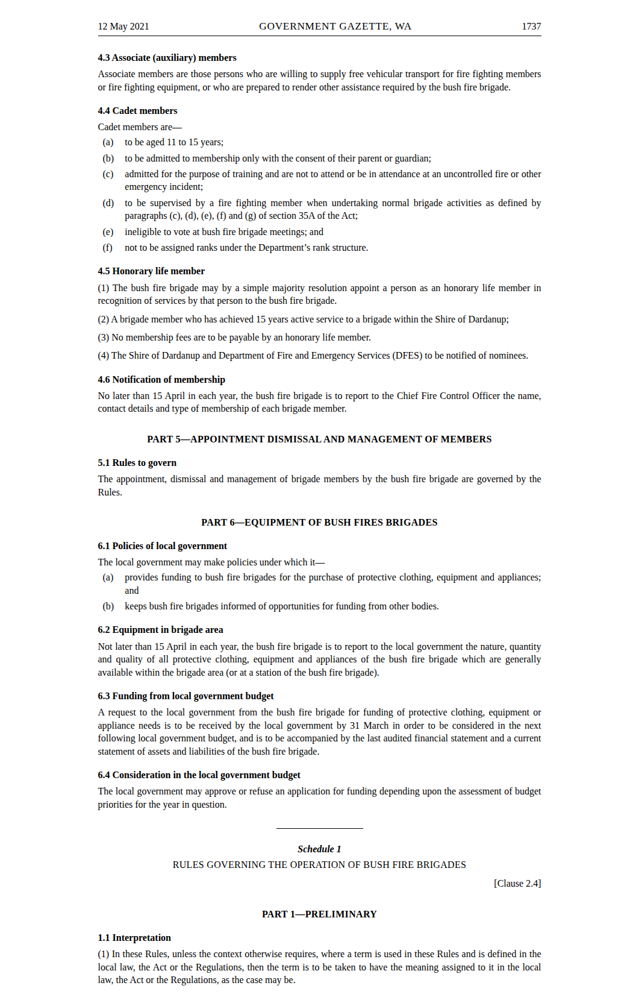12 May 2021 GOVERNMENT GAZETTE, WA 1737
4.3 Associate (auxiliary) members
Associate members are those persons who are willing to supply free vehicular transport for fire fighting members or fire fighting equipment, or who are prepared to render other assistance required by the bush fire brigade.
4.4 Cadet members
Cadet members are—
(a) to be aged 11 to 15 years;
(b) to be admitted to membership only with the consent of their parent or guardian;
(c) admitted for the purpose of training and are not to attend or be in attendance at an uncontrolled fire or other emergency incident;
(d) to be supervised by a fire fighting member when undertaking normal brigade activities as defined by paragraphs (c), (d), (e), (f) and (g) of section 35A of the Act;
(e) ineligible to vote at bush fire brigade meetings; and
(f) not to be assigned ranks under the Department’s rank structure.
4.5 Honorary life member
(1) The bush fire brigade may by a simple majority resolution appoint a person as an honorary life member in recognition of services by that person to the bush fire brigade.
(2) A brigade member who has achieved 15 years active service to a brigade within the Shire of Dardanup;
(3) No membership fees are to be payable by an honorary life member.
(4) The Shire of Dardanup and Department of Fire and Emergency Services (DFES) to be notified of nominees.
4.6 Notification of membership
No later than 15 April in each year, the bush fire brigade is to report to the Chief Fire Control Officer the name, contact details and type of membership of each brigade member.
PART 5—APPOINTMENT DISMISSAL AND MANAGEMENT OF MEMBERS
5.1 Rules to govern
The appointment, dismissal and management of brigade members by the bush fire brigade are governed by the Rules.
PART 6—EQUIPMENT OF BUSH FIRES BRIGADES
6.1 Policies of local government
The local government may make policies under which it—
(a) provides funding to bush fire brigades for the purchase of protective clothing, equipment and appliances; and
(b) keeps bush fire brigades informed of opportunities for funding from other bodies.
6.2 Equipment in brigade area
Not later than 15 April in each year, the bush fire brigade is to report to the local government the nature, quantity and quality of all protective clothing, equipment and appliances of the bush fire brigade which are generally available within the brigade area (or at a station of the bush fire brigade).
6.3 Funding from local government budget
A request to the local government from the bush fire brigade for funding of protective clothing, equipment or appliance needs is to be received by the local government by 31 March in order to be considered in the next following local government budget, and is to be accompanied by the last audited financial statement and a current statement of assets and liabilities of the bush fire brigade.
6.4 Consideration in the local government budget
The local government may approve or refuse an application for funding depending upon the assessment of budget priorities for the year in question.
Schedule 1
RULES GOVERNING THE OPERATION OF BUSH FIRE BRIGADES
[Clause 2.4]
PART 1—PRELIMINARY
1.1 Interpretation
(1) In these Rules, unless the context otherwise requires, where a term is used in these Rules and is defined in the local law, the Act or the Regulations, then the term is to be taken to have the meaning assigned to it in the local law, the Act or the Regulations, as the case may be.